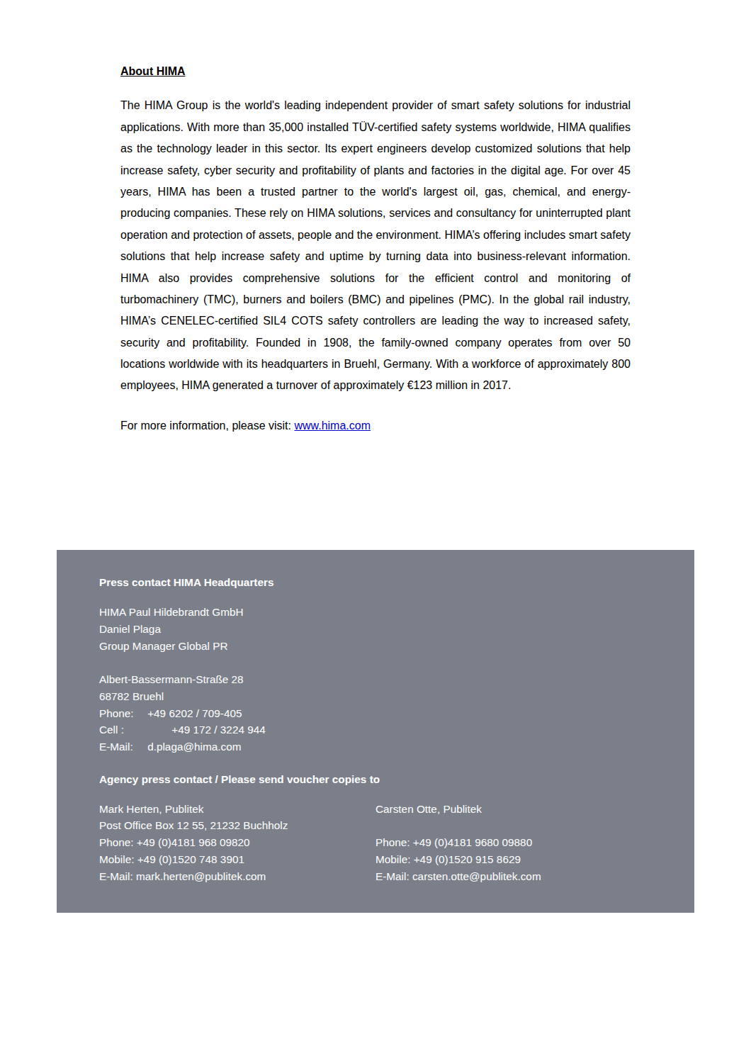About HIMA
The HIMA Group is the world's leading independent provider of smart safety solutions for industrial applications. With more than 35,000 installed TÜV-certified safety systems worldwide, HIMA qualifies as the technology leader in this sector. Its expert engineers develop customized solutions that help increase safety, cyber security and profitability of plants and factories in the digital age. For over 45 years, HIMA has been a trusted partner to the world's largest oil, gas, chemical, and energy-producing companies. These rely on HIMA solutions, services and consultancy for uninterrupted plant operation and protection of assets, people and the environment. HIMA’s offering includes smart safety solutions that help increase safety and uptime by turning data into business-relevant information. HIMA also provides comprehensive solutions for the efficient control and monitoring of turbomachinery (TMC), burners and boilers (BMC) and pipelines (PMC). In the global rail industry, HIMA’s CENELEC-certified SIL4 COTS safety controllers are leading the way to increased safety, security and profitability. Founded in 1908, the family-owned company operates from over 50 locations worldwide with its headquarters in Bruehl, Germany. With a workforce of approximately 800 employees, HIMA generated a turnover of approximately €123 million in 2017.
For more information, please visit: www.hima.com
Press contact HIMA Headquarters
HIMA Paul Hildebrandt GmbH
Daniel Plaga
Group Manager Global PR
Albert-Bassermann-Straße 28
68782 Bruehl
Phone: +49 6202 / 709-405
Cell : +49 172 / 3224 944
E-Mail: d.plaga@hima.com
Agency press contact / Please send voucher copies to
| Mark Herten, Publitek Post Office Box 12 55, 21232 Buchholz Phone: +49 (0)4181 968 09820 Mobile: +49 (0)1520 748 3901 E-Mail: mark.herten@publitek.com | Carsten Otte, Publitek Phone: +49 (0)4181 9680 09880 Mobile: +49 (0)1520 915 8629 E-Mail: carsten.otte@publitek.com |